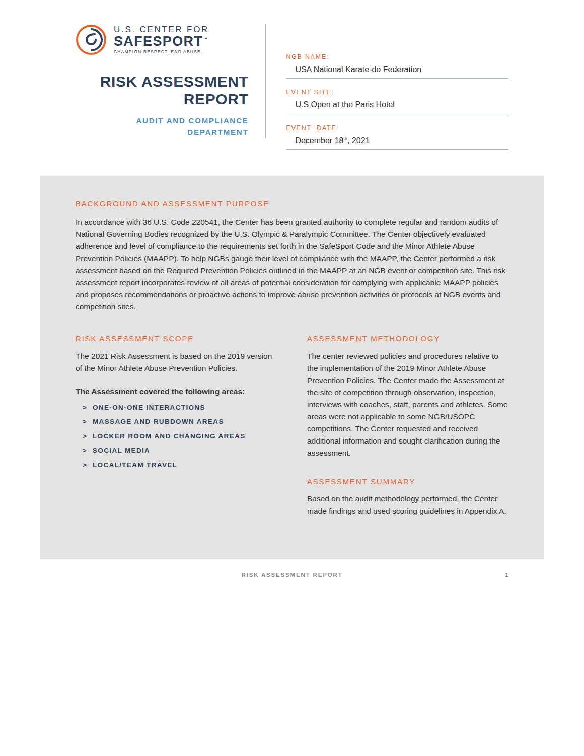U.S. CENTER FOR
SAFESPORT™
CHAMPION RESPECT. END ABUSE.
RISK ASSESSMENT
REPORT
AUDIT AND COMPLIANCE
DEPARTMENT
NGB NAME:
USA National Karate-do Federation
EVENT SITE:
U.S Open at the Paris Hotel
EVENT DATE:
December 18th, 2021
Background and Assessment Purpose
In accordance with 36 U.S. Code 220541, the Center has been granted authority to complete regular and random audits of National Governing Bodies recognized by the U.S. Olympic & Paralympic Committee. The Center objectively evaluated adherence and level of compliance to the requirements set forth in the SafeSport Code and the Minor Athlete Abuse Prevention Policies (MAAPP). To help NGBs gauge their level of compliance with the MAAPP, the Center performed a risk assessment based on the Required Prevention Policies outlined in the MAAPP at an NGB event or competition site. This risk assessment report incorporates review of all areas of potential consideration for complying with applicable MAAPP policies and proposes recommendations or proactive actions to improve abuse prevention activities or protocols at NGB events and competition sites.
Risk Assessment Scope
The 2021 Risk Assessment is based on the 2019 version of the Minor Athlete Abuse Prevention Policies.
The Assessment covered the following areas:
ONE-ON-ONE INTERACTIONS
MASSAGE AND RUBDOWN AREAS
LOCKER ROOM AND CHANGING AREAS
SOCIAL MEDIA
LOCAL/TEAM TRAVEL
Assessment Methodology
The center reviewed policies and procedures relative to the implementation of the 2019 Minor Athlete Abuse Prevention Policies. The Center made the Assessment at the site of competition through observation, inspection, interviews with coaches, staff, parents and athletes. Some areas were not applicable to some NGB/USOPC competitions. The Center requested and received additional information and sought clarification during the assessment.
Assessment Summary
Based on the audit methodology performed, the Center made findings and used scoring guidelines in Appendix A.
RISK ASSESSMENT REPORT
1